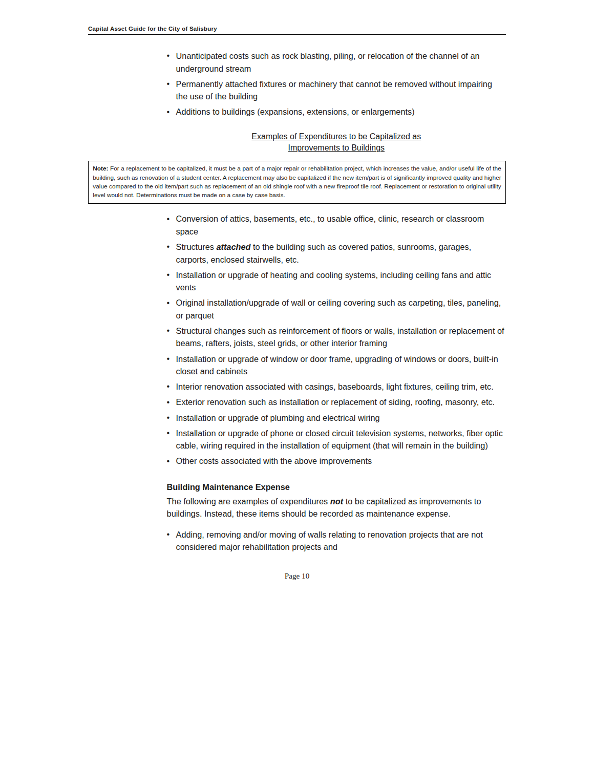Capital Asset Guide for the City of Salisbury
Unanticipated costs such as rock blasting, piling, or relocation of the channel of an underground stream
Permanently attached fixtures or machinery that cannot be removed without impairing the use of the building
Additions to buildings (expansions, extensions, or enlargements)
Examples of Expenditures to be Capitalized as
Improvements to Buildings
Note: For a replacement to be capitalized, it must be a part of a major repair or rehabilitation project, which increases the value, and/or useful life of the building, such as renovation of a student center. A replacement may also be capitalized if the new item/part is of significantly improved quality and higher value compared to the old item/part such as replacement of an old shingle roof with a new fireproof tile roof. Replacement or restoration to original utility level would not. Determinations must be made on a case by case basis.
Conversion of attics, basements, etc., to usable office, clinic, research or classroom space
Structures attached to the building such as covered patios, sunrooms, garages, carports, enclosed stairwells, etc.
Installation or upgrade of heating and cooling systems, including ceiling fans and attic vents
Original installation/upgrade of wall or ceiling covering such as carpeting, tiles, paneling, or parquet
Structural changes such as reinforcement of floors or walls, installation or replacement of beams, rafters, joists, steel grids, or other interior framing
Installation or upgrade of window or door frame, upgrading of windows or doors, built-in closet and cabinets
Interior renovation associated with casings, baseboards, light fixtures, ceiling trim, etc.
Exterior renovation such as installation or replacement of siding, roofing, masonry, etc.
Installation or upgrade of plumbing and electrical wiring
Installation or upgrade of phone or closed circuit television systems, networks, fiber optic cable, wiring required in the installation of equipment (that will remain in the building)
Other costs associated with the above improvements
Building Maintenance Expense
The following are examples of expenditures not to be capitalized as improvements to buildings. Instead, these items should be recorded as maintenance expense.
Adding, removing and/or moving of walls relating to renovation projects that are not considered major rehabilitation projects and
Page 10